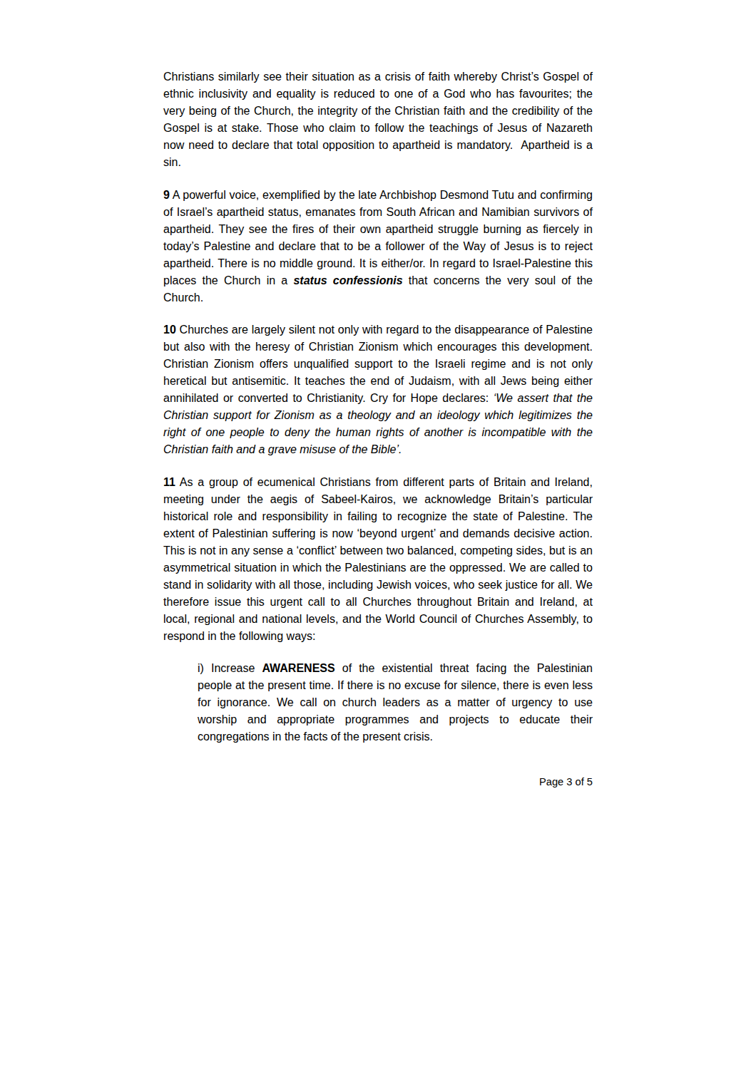Christians similarly see their situation as a crisis of faith whereby Christ’s Gospel of ethnic inclusivity and equality is reduced to one of a God who has favourites; the very being of the Church, the integrity of the Christian faith and the credibility of the Gospel is at stake. Those who claim to follow the teachings of Jesus of Nazareth now need to declare that total opposition to apartheid is mandatory. Apartheid is a sin.
9 A powerful voice, exemplified by the late Archbishop Desmond Tutu and confirming of Israel’s apartheid status, emanates from South African and Namibian survivors of apartheid. They see the fires of their own apartheid struggle burning as fiercely in today’s Palestine and declare that to be a follower of the Way of Jesus is to reject apartheid. There is no middle ground. It is either/or. In regard to Israel-Palestine this places the Church in a status confessionis that concerns the very soul of the Church.
10 Churches are largely silent not only with regard to the disappearance of Palestine but also with the heresy of Christian Zionism which encourages this development. Christian Zionism offers unqualified support to the Israeli regime and is not only heretical but antisemitic. It teaches the end of Judaism, with all Jews being either annihilated or converted to Christianity. Cry for Hope declares: ‘We assert that the Christian support for Zionism as a theology and an ideology which legitimizes the right of one people to deny the human rights of another is incompatible with the Christian faith and a grave misuse of the Bible’.
11 As a group of ecumenical Christians from different parts of Britain and Ireland, meeting under the aegis of Sabeel-Kairos, we acknowledge Britain’s particular historical role and responsibility in failing to recognize the state of Palestine. The extent of Palestinian suffering is now ‘beyond urgent’ and demands decisive action. This is not in any sense a ‘conflict’ between two balanced, competing sides, but is an asymmetrical situation in which the Palestinians are the oppressed. We are called to stand in solidarity with all those, including Jewish voices, who seek justice for all. We therefore issue this urgent call to all Churches throughout Britain and Ireland, at local, regional and national levels, and the World Council of Churches Assembly, to respond in the following ways:
i) Increase AWARENESS of the existential threat facing the Palestinian people at the present time. If there is no excuse for silence, there is even less for ignorance. We call on church leaders as a matter of urgency to use worship and appropriate programmes and projects to educate their congregations in the facts of the present crisis.
Page 3 of 5